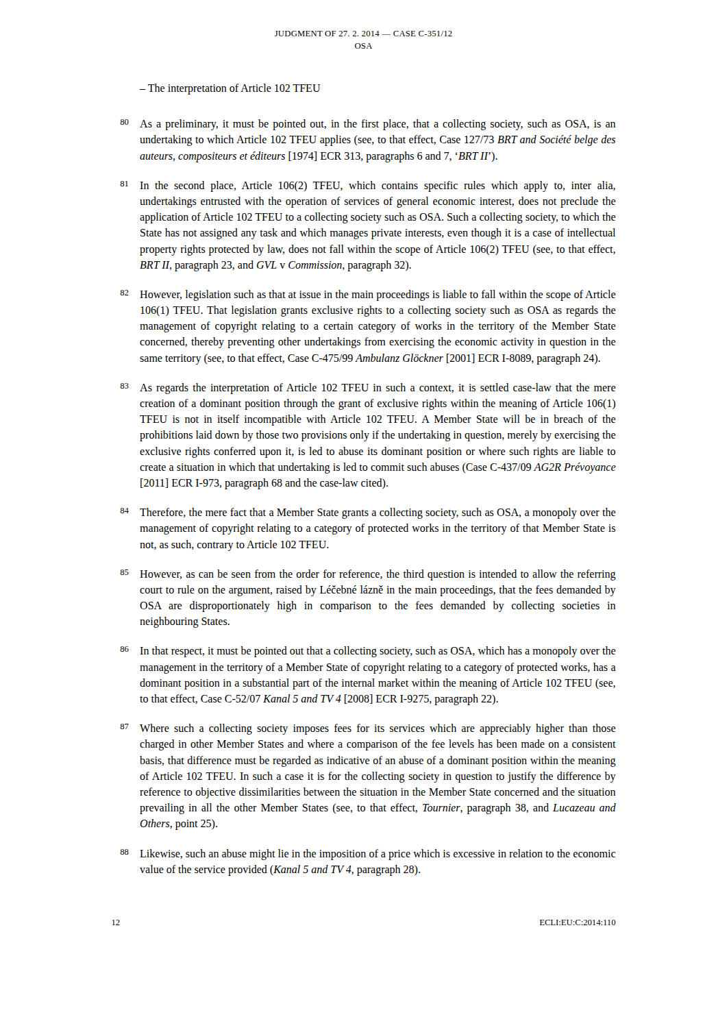JUDGMENT OF 27. 2. 2014 — CASE C-351/12 OSA
– The interpretation of Article 102 TFEU
80 As a preliminary, it must be pointed out, in the first place, that a collecting society, such as OSA, is an undertaking to which Article 102 TFEU applies (see, to that effect, Case 127/73 BRT and Société belge des auteurs, compositeurs et éditeurs [1974] ECR 313, paragraphs 6 and 7, ‘BRT II’).
81 In the second place, Article 106(2) TFEU, which contains specific rules which apply to, inter alia, undertakings entrusted with the operation of services of general economic interest, does not preclude the application of Article 102 TFEU to a collecting society such as OSA. Such a collecting society, to which the State has not assigned any task and which manages private interests, even though it is a case of intellectual property rights protected by law, does not fall within the scope of Article 106(2) TFEU (see, to that effect, BRT II, paragraph 23, and GVL v Commission, paragraph 32).
82 However, legislation such as that at issue in the main proceedings is liable to fall within the scope of Article 106(1) TFEU. That legislation grants exclusive rights to a collecting society such as OSA as regards the management of copyright relating to a certain category of works in the territory of the Member State concerned, thereby preventing other undertakings from exercising the economic activity in question in the same territory (see, to that effect, Case C-475/99 Ambulanz Glöckner [2001] ECR I-8089, paragraph 24).
83 As regards the interpretation of Article 102 TFEU in such a context, it is settled case-law that the mere creation of a dominant position through the grant of exclusive rights within the meaning of Article 106(1) TFEU is not in itself incompatible with Article 102 TFEU. A Member State will be in breach of the prohibitions laid down by those two provisions only if the undertaking in question, merely by exercising the exclusive rights conferred upon it, is led to abuse its dominant position or where such rights are liable to create a situation in which that undertaking is led to commit such abuses (Case C-437/09 AG2R Prévoyance [2011] ECR I-973, paragraph 68 and the case-law cited).
84 Therefore, the mere fact that a Member State grants a collecting society, such as OSA, a monopoly over the management of copyright relating to a category of protected works in the territory of that Member State is not, as such, contrary to Article 102 TFEU.
85 However, as can be seen from the order for reference, the third question is intended to allow the referring court to rule on the argument, raised by Léčebné lázně in the main proceedings, that the fees demanded by OSA are disproportionately high in comparison to the fees demanded by collecting societies in neighbouring States.
86 In that respect, it must be pointed out that a collecting society, such as OSA, which has a monopoly over the management in the territory of a Member State of copyright relating to a category of protected works, has a dominant position in a substantial part of the internal market within the meaning of Article 102 TFEU (see, to that effect, Case C-52/07 Kanal 5 and TV 4 [2008] ECR I-9275, paragraph 22).
87 Where such a collecting society imposes fees for its services which are appreciably higher than those charged in other Member States and where a comparison of the fee levels has been made on a consistent basis, that difference must be regarded as indicative of an abuse of a dominant position within the meaning of Article 102 TFEU. In such a case it is for the collecting society in question to justify the difference by reference to objective dissimilarities between the situation in the Member State concerned and the situation prevailing in all the other Member States (see, to that effect, Tournier, paragraph 38, and Lucazeau and Others, point 25).
88 Likewise, such an abuse might lie in the imposition of a price which is excessive in relation to the economic value of the service provided (Kanal 5 and TV 4, paragraph 28).
12 ECLI:EU:C:2014:110